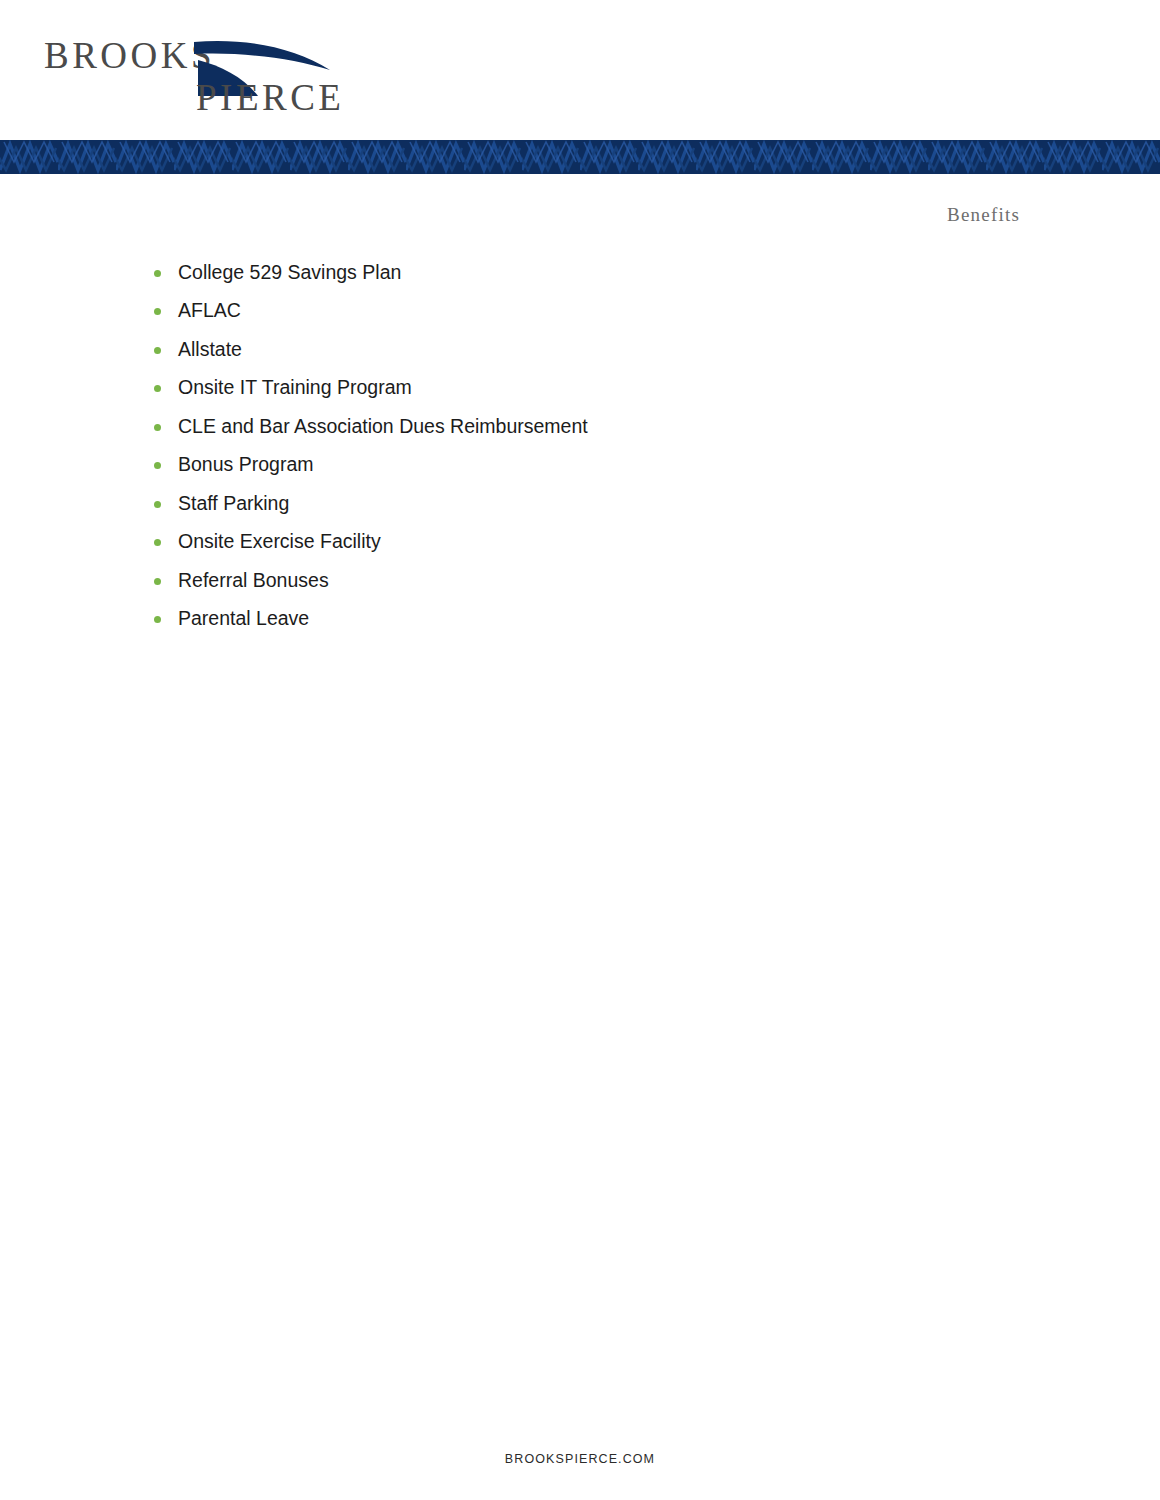BROOKS PIERCE
Benefits
College 529 Savings Plan
AFLAC
Allstate
Onsite IT Training Program
CLE and Bar Association Dues Reimbursement
Bonus Program
Staff Parking
Onsite Exercise Facility
Referral Bonuses
Parental Leave
BROOKSPIERCE.COM